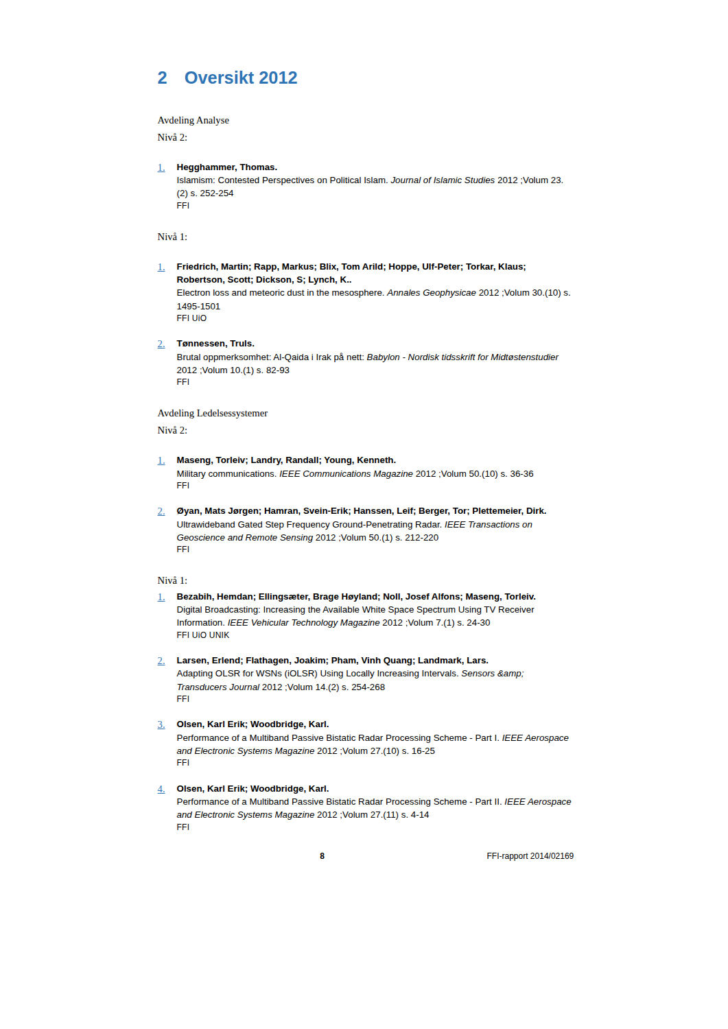2 Oversikt 2012
Avdeling Analyse
Nivå 2:
1. Hegghammer, Thomas. Islamism: Contested Perspectives on Political Islam. Journal of Islamic Studies 2012 ;Volum 23.(2) s. 252-254 FFI
Nivå 1:
1. Friedrich, Martin; Rapp, Markus; Blix, Tom Arild; Hoppe, Ulf-Peter; Torkar, Klaus; Robertson, Scott; Dickson, S; Lynch, K.. Electron loss and meteoric dust in the mesosphere. Annales Geophysicae 2012 ;Volum 30.(10) s. 1495-1501 FFI UiO
2. Tønnessen, Truls. Brutal oppmerksomhet: Al-Qaida i Irak på nett: Babylon - Nordisk tidsskrift for Midtøstenstudier 2012 ;Volum 10.(1) s. 82-93 FFI
Avdeling Ledelsessystemer
Nivå 2:
1. Maseng, Torleiv; Landry, Randall; Young, Kenneth. Military communications. IEEE Communications Magazine 2012 ;Volum 50.(10) s. 36-36 FFI
2. Øyan, Mats Jørgen; Hamran, Svein-Erik; Hanssen, Leif; Berger, Tor; Plettemeier, Dirk. Ultrawideband Gated Step Frequency Ground-Penetrating Radar. IEEE Transactions on Geoscience and Remote Sensing 2012 ;Volum 50.(1) s. 212-220 FFI
Nivå 1:
1. Bezabih, Hemdan; Ellingsæter, Brage Høyland; Noll, Josef Alfons; Maseng, Torleiv. Digital Broadcasting: Increasing the Available White Space Spectrum Using TV Receiver Information. IEEE Vehicular Technology Magazine 2012 ;Volum 7.(1) s. 24-30 FFI UiO UNIK
2. Larsen, Erlend; Flathagen, Joakim; Pham, Vinh Quang; Landmark, Lars. Adapting OLSR for WSNs (iOLSR) Using Locally Increasing Intervals. Sensors &amp; Transducers Journal 2012 ;Volum 14.(2) s. 254-268 FFI
3. Olsen, Karl Erik; Woodbridge, Karl. Performance of a Multiband Passive Bistatic Radar Processing Scheme - Part I. IEEE Aerospace and Electronic Systems Magazine 2012 ;Volum 27.(10) s. 16-25 FFI
4. Olsen, Karl Erik; Woodbridge, Karl. Performance of a Multiband Passive Bistatic Radar Processing Scheme - Part II. IEEE Aerospace and Electronic Systems Magazine 2012 ;Volum 27.(11) s. 4-14 FFI
8
FFI-rapport 2014/02169